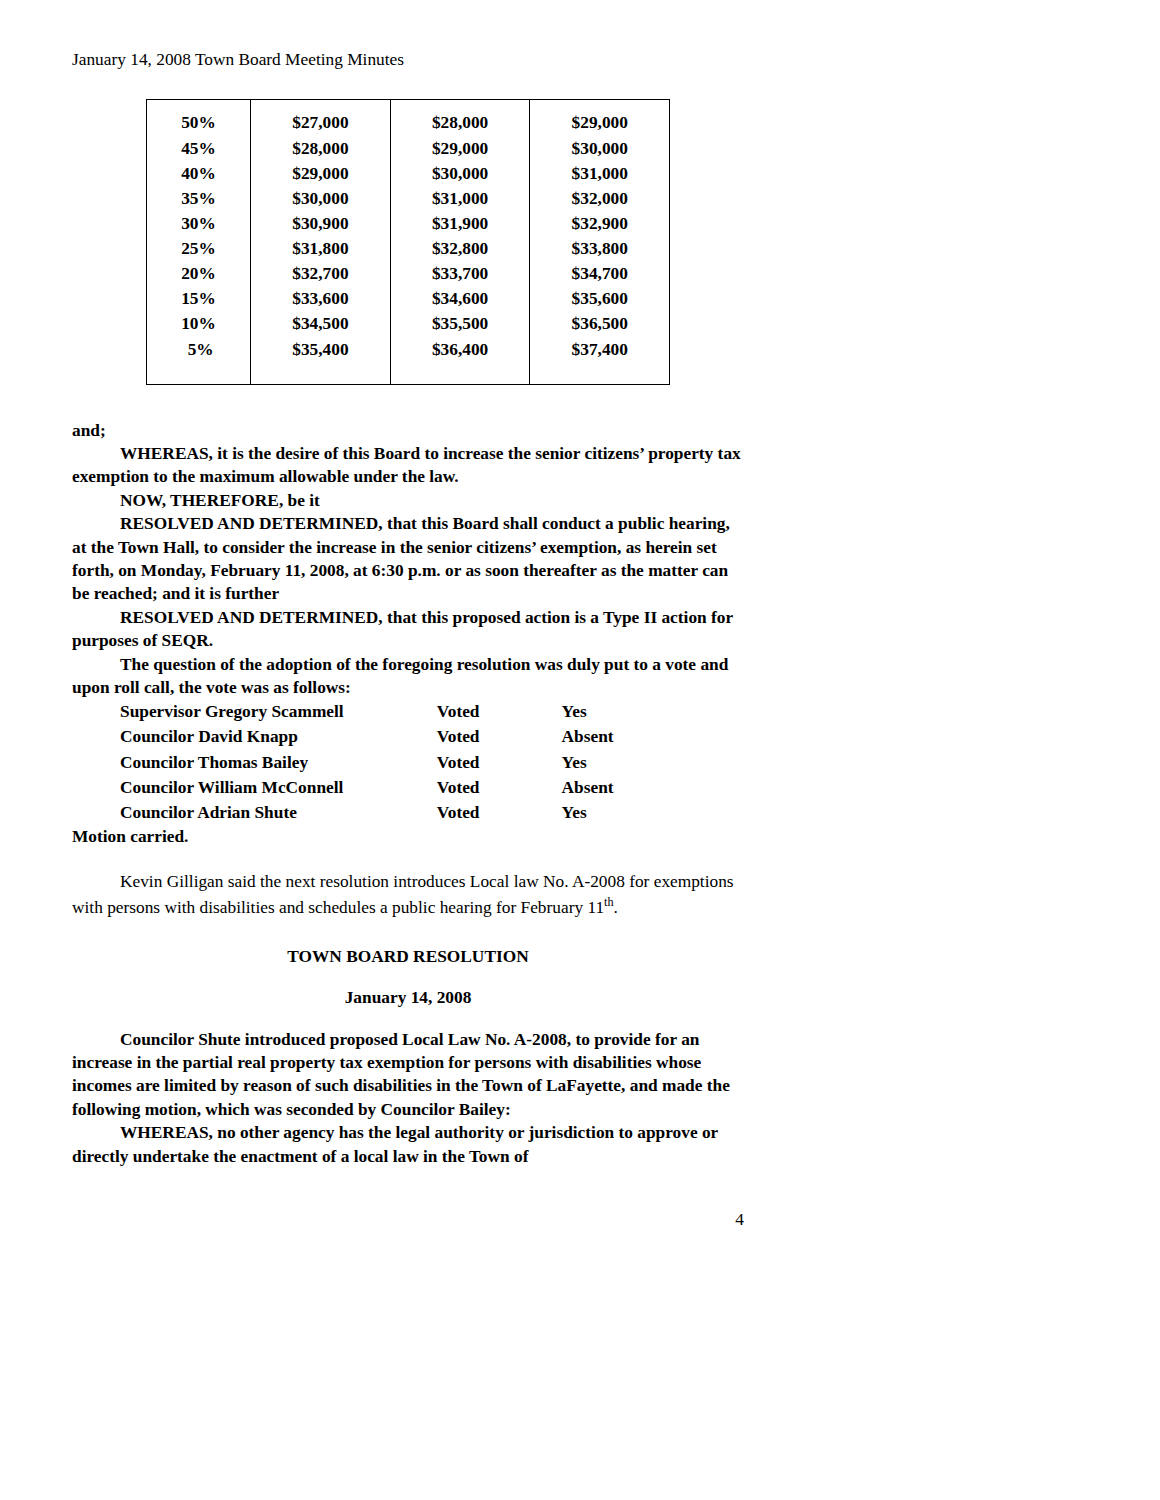January 14, 2008 Town Board Meeting Minutes
| 50% 45% 40% 35% 30% 25% 20% 15% 10% 5% | $27,000 $28,000 $29,000 $30,000 $30,900 $31,800 $32,700 $33,600 $34,500 $35,400 | $28,000 $29,000 $30,000 $31,000 $31,900 $32,800 $33,700 $34,600 $35,500 $36,400 | $29,000 $30,000 $31,000 $32,000 $32,900 $33,800 $34,700 $35,600 $36,500 $37,400 |
and;
WHEREAS, it is the desire of this Board to increase the senior citizens’ property tax exemption to the maximum allowable under the law.
NOW, THEREFORE, be it
RESOLVED AND DETERMINED, that this Board shall conduct a public hearing, at the Town Hall, to consider the increase in the senior citizens’ exemption, as herein set forth, on Monday, February 11, 2008, at 6:30 p.m. or as soon thereafter as the matter can be reached; and it is further
RESOLVED AND DETERMINED, that this proposed action is a Type II action for purposes of SEQR.
The question of the adoption of the foregoing resolution was duly put to a vote and upon roll call, the vote was as follows:
Supervisor Gregory Scammell Voted Yes
Councilor David Knapp Voted Absent
Councilor Thomas Bailey Voted Yes
Councilor William McConnell Voted Absent
Councilor Adrian Shute Voted Yes
Motion carried.
Kevin Gilligan said the next resolution introduces Local law No. A-2008 for exemptions with persons with disabilities and schedules a public hearing for February 11th.
TOWN BOARD RESOLUTION
January 14, 2008
Councilor Shute introduced proposed Local Law No. A-2008, to provide for an increase in the partial real property tax exemption for persons with disabilities whose incomes are limited by reason of such disabilities in the Town of LaFayette, and made the following motion, which was seconded by Councilor Bailey:
WHEREAS, no other agency has the legal authority or jurisdiction to approve or directly undertake the enactment of a local law in the Town of
4